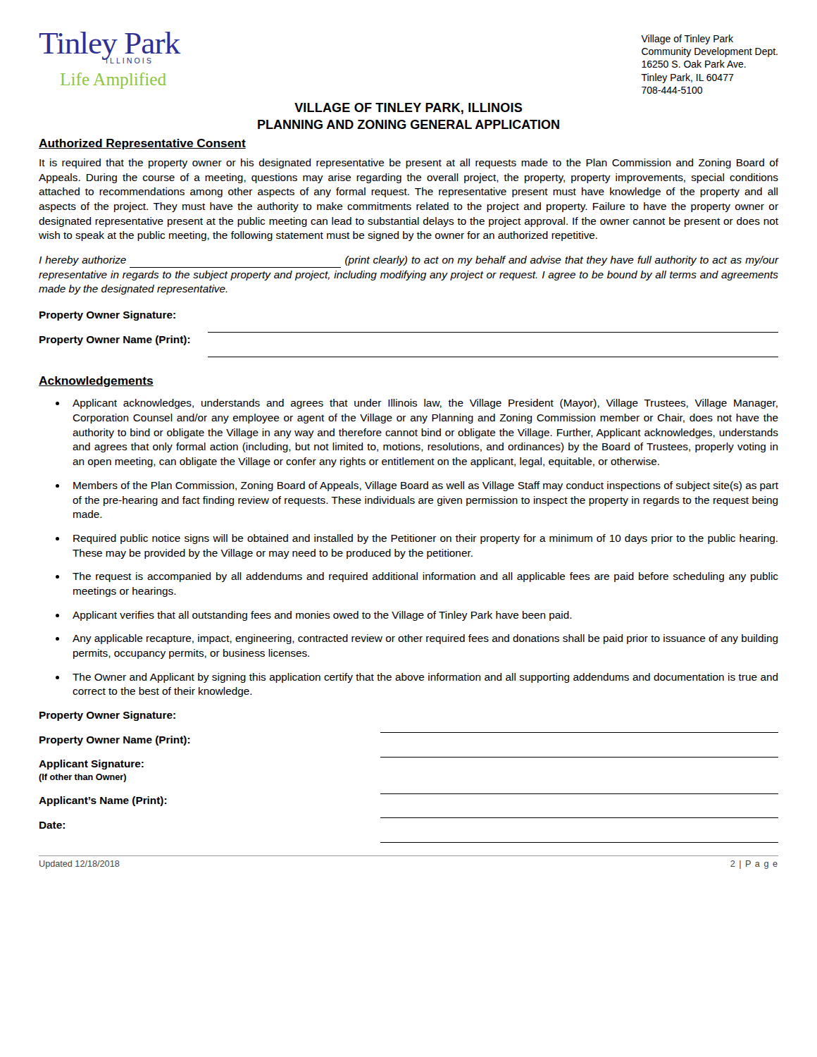Tinley Park
ILLINOIS
Life Amplified
Village of Tinley Park
Community Development Dept.
16250 S. Oak Park Ave.
Tinley Park, IL 60477
708-444-5100
VILLAGE OF TINLEY PARK, ILLINOIS
PLANNING AND ZONING GENERAL APPLICATION
Authorized Representative Consent
It is required that the property owner or his designated representative be present at all requests made to the Plan Commission and Zoning Board of Appeals. During the course of a meeting, questions may arise regarding the overall project, the property, property improvements, special conditions attached to recommendations among other aspects of any formal request. The representative present must have knowledge of the property and all aspects of the project. They must have the authority to make commitments related to the project and property. Failure to have the property owner or designated representative present at the public meeting can lead to substantial delays to the project approval. If the owner cannot be present or does not wish to speak at the public meeting, the following statement must be signed by the owner for an authorized repetitive.
I hereby authorize (print clearly) to act on my behalf and advise that they have full authority to act as my/our representative in regards to the subject property and project, including modifying any project or request. I agree to be bound by all terms and agreements made by the designated representative.
| Property Owner Signature: | |
| Property Owner Name (Print): | |
Acknowledgements
Applicant acknowledges, understands and agrees that under Illinois law, the Village President (Mayor), Village Trustees, Village Manager, Corporation Counsel and/or any employee or agent of the Village or any Planning and Zoning Commission member or Chair, does not have the authority to bind or obligate the Village in any way and therefore cannot bind or obligate the Village. Further, Applicant acknowledges, understands and agrees that only formal action (including, but not limited to, motions, resolutions, and ordinances) by the Board of Trustees, properly voting in an open meeting, can obligate the Village or confer any rights or entitlement on the applicant, legal, equitable, or otherwise.
Members of the Plan Commission, Zoning Board of Appeals, Village Board as well as Village Staff may conduct inspections of subject site(s) as part of the pre-hearing and fact finding review of requests. These individuals are given permission to inspect the property in regards to the request being made.
Required public notice signs will be obtained and installed by the Petitioner on their property for a minimum of 10 days prior to the public hearing. These may be provided by the Village or may need to be produced by the petitioner.
The request is accompanied by all addendums and required additional information and all applicable fees are paid before scheduling any public meetings or hearings.
Applicant verifies that all outstanding fees and monies owed to the Village of Tinley Park have been paid.
Any applicable recapture, impact, engineering, contracted review or other required fees and donations shall be paid prior to issuance of any building permits, occupancy permits, or business licenses.
The Owner and Applicant by signing this application certify that the above information and all supporting addendums and documentation is true and correct to the best of their knowledge.
| Property Owner Signature: | |
| Property Owner Name (Print): | |
| Applicant Signature: (If other than Owner) | |
| Applicant’s Name (Print): | |
| Date: | |
Updated 12/18/2018
2 | P a g e